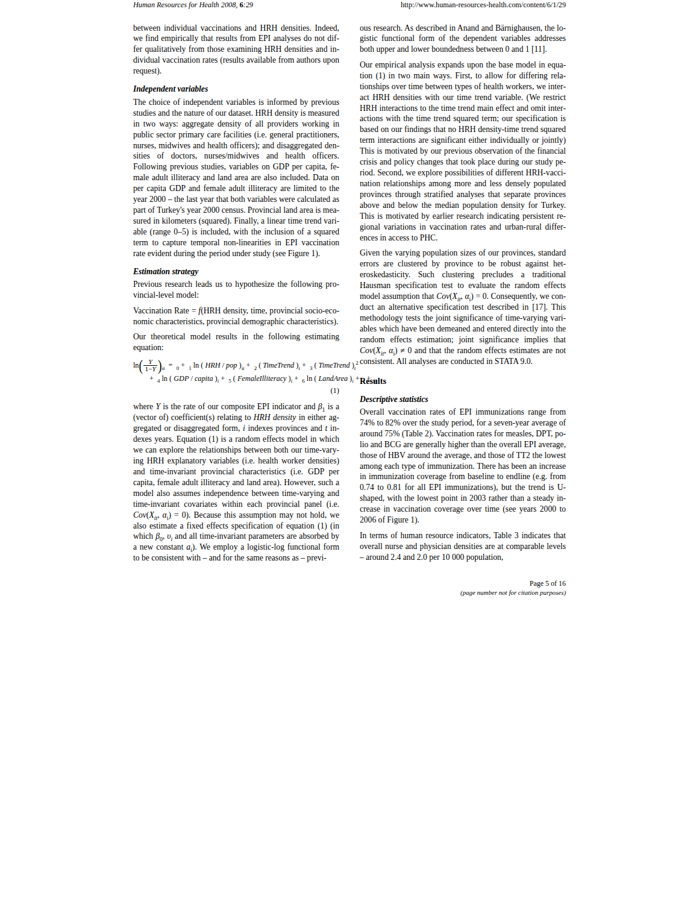Human Resources for Health 2008, 6:29
http://www.human-resources-health.com/content/6/1/29
between individual vaccinations and HRH densities. Indeed, we find empirically that results from EPI analyses do not differ qualitatively from those examining HRH densities and individual vaccination rates (results available from authors upon request).
Independent variables
The choice of independent variables is informed by previous studies and the nature of our dataset. HRH density is measured in two ways: aggregate density of all providers working in public sector primary care facilities (i.e. general practitioners, nurses, midwives and health officers); and disaggregated densities of doctors, nurses/midwives and health officers. Following previous studies, variables on GDP per capita, female adult illiteracy and land area are also included. Data on per capita GDP and female adult illiteracy are limited to the year 2000 – the last year that both variables were calculated as part of Turkey's year 2000 census. Provincial land area is measured in kilometers (squared). Finally, a linear time trend variable (range 0–5) is included, with the inclusion of a squared term to capture temporal non-linearities in EPI vaccination rate evident during the period under study (see Figure 1).
Estimation strategy
Previous research leads us to hypothesize the following provincial-level model:
Vaccination Rate = f(HRH density, time, provincial socio-economic characteristics, provincial demographic characteristics).
Our theoretical model results in the following estimating equation:
ln(Y 1−Y)it = 0 + 1 ln ( HRH / pop )it + 2 ( TimeTrend )t + 3 ( TimeTrend )t2 + 4 ln ( GDP / capita )i + 5 ( FemaleIlliteracy )i + 6 ln ( LandArea )i + i + it
(1)
where Y is the rate of our composite EPI indicator and β1 is a (vector of) coefficient(s) relating to HRH density in either aggregated or disaggregated form, i indexes provinces and t indexes years. Equation (1) is a random effects model in which we can explore the relationships between both our time-varying HRH explanatory variables (i.e. health worker densities) and time-invariant provincial characteristics (i.e. GDP per capita, female adult illiteracy and land area). However, such a model also assumes independence between time-varying and time-invariant covariates within each provincial panel (i.e. Cov(Xit, αi) = 0). Because this assumption may not hold, we also estimate a fixed effects specification of equation (1) (in which β0, υi and all time-invariant parameters are absorbed by a new constant ai). We employ a logistic-log functional form to be consistent with – and for the same reasons as – previ-
ous research. As described in Anand and Bärnighausen, the logistic functional form of the dependent variables addresses both upper and lower boundedness between 0 and 1 [11].
Our empirical analysis expands upon the base model in equation (1) in two main ways. First, to allow for differing relationships over time between types of health workers, we interact HRH densities with our time trend variable. (We restrict HRH interactions to the time trend main effect and omit interactions with the time trend squared term; our specification is based on our findings that no HRH density-time trend squared term interactions are significant either individually or jointly) This is motivated by our previous observation of the financial crisis and policy changes that took place during our study period. Second, we explore possibilities of different HRH-vaccination relationships among more and less densely populated provinces through stratified analyses that separate provinces above and below the median population density for Turkey. This is motivated by earlier research indicating persistent regional variations in vaccination rates and urban-rural differences in access to PHC.
Given the varying population sizes of our provinces, standard errors are clustered by province to be robust against heteroskedasticity. Such clustering precludes a traditional Hausman specification test to evaluate the random effects model assumption that Cov(Xit, αi) = 0. Consequently, we conduct an alternative specification test described in [17]. This methodology tests the joint significance of time-varying variables which have been demeaned and entered directly into the random effects estimation; joint significance implies that Cov(Xit, αi) ≠ 0 and that the random effects estimates are not consistent. All analyses are conducted in STATA 9.0.
Results
Descriptive statistics
Overall vaccination rates of EPI immunizations range from 74% to 82% over the study period, for a seven-year average of around 75% (Table 2). Vaccination rates for measles, DPT, polio and BCG are generally higher than the overall EPI average, those of HBV around the average, and those of TT2 the lowest among each type of immunization. There has been an increase in immunization coverage from baseline to endline (e.g. from 0.74 to 0.81 for all EPI immunizations), but the trend is U-shaped, with the lowest point in 2003 rather than a steady increase in vaccination coverage over time (see years 2000 to 2006 of Figure 1).
In terms of human resource indicators, Table 3 indicates that overall nurse and physician densities are at comparable levels – around 2.4 and 2.0 per 10 000 population,
Page 5 of 16
(page number not for citation purposes)